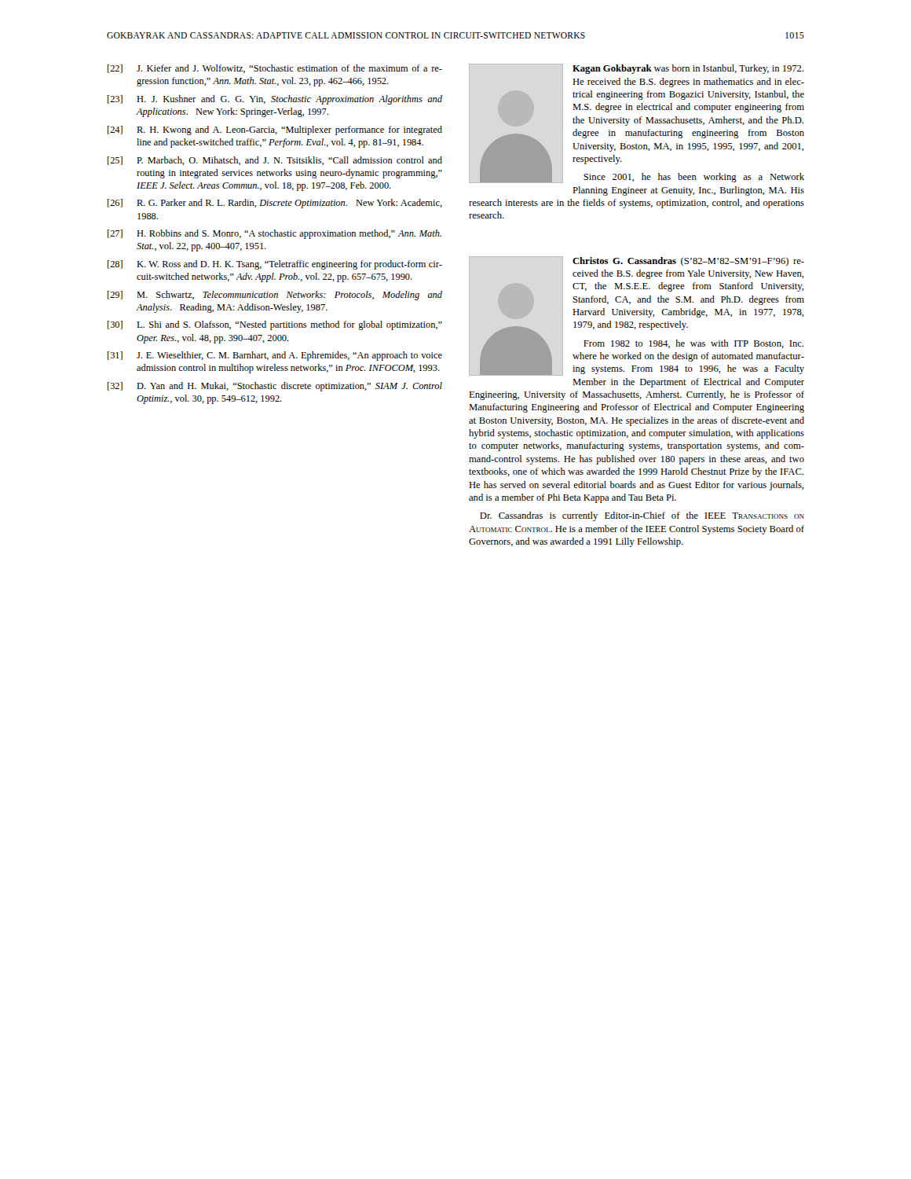Gokbayrak and Cassandras: Adaptive Call Admission Control in Circuit-Switched Networks
1015
[22] J. Kiefer and J. Wolfowitz, “Stochastic estimation of the maximum of a regression function,” Ann. Math. Stat., vol. 23, pp. 462–466, 1952.
[23] H. J. Kushner and G. G. Yin, Stochastic Approximation Algorithms and Applications. New York: Springer-Verlag, 1997.
[24] R. H. Kwong and A. Leon-Garcia, “Multiplexer performance for integrated line and packet-switched traffic,” Perform. Eval., vol. 4, pp. 81–91, 1984.
[25] P. Marbach, O. Mihatsch, and J. N. Tsitsiklis, “Call admission control and routing in integrated services networks using neuro-dynamic programming,” IEEE J. Select. Areas Commun., vol. 18, pp. 197–208, Feb. 2000.
[26] R. G. Parker and R. L. Rardin, Discrete Optimization. New York: Academic, 1988.
[27] H. Robbins and S. Monro, “A stochastic approximation method,” Ann. Math. Stat., vol. 22, pp. 400–407, 1951.
[28] K. W. Ross and D. H. K. Tsang, “Teletraffic engineering for product-form circuit-switched networks,” Adv. Appl. Prob., vol. 22, pp. 657–675, 1990.
[29] M. Schwartz, Telecommunication Networks: Protocols, Modeling and Analysis. Reading, MA: Addison-Wesley, 1987.
[30] L. Shi and S. Olafsson, “Nested partitions method for global optimization,” Oper. Res., vol. 48, pp. 390–407, 2000.
[31] J. E. Wieselthier, C. M. Barnhart, and A. Ephremides, “An approach to voice admission control in multihop wireless networks,” in Proc. INFOCOM, 1993.
[32] D. Yan and H. Mukai, “Stochastic discrete optimization,” SIAM J. Control Optimiz., vol. 30, pp. 549–612, 1992.
Kagan Gokbayrak was born in Istanbul, Turkey, in 1972. He received the B.S. degrees in mathematics and in electrical engineering from Bogazici University, Istanbul, the M.S. degree in electrical and computer engineering from the University of Massachusetts, Amherst, and the Ph.D. degree in manufacturing engineering from Boston University, Boston, MA, in 1995, 1995, 1997, and 2001, respectively.
Since 2001, he has been working as a Network Planning Engineer at Genuity, Inc., Burlington, MA. His research interests are in the fields of systems, optimization, control, and operations research.
Christos G. Cassandras (S’82–M’82–SM’91–F’96) received the B.S. degree from Yale University, New Haven, CT, the M.S.E.E. degree from Stanford University, Stanford, CA, and the S.M. and Ph.D. degrees from Harvard University, Cambridge, MA, in 1977, 1978, 1979, and 1982, respectively.
From 1982 to 1984, he was with ITP Boston, Inc. where he worked on the design of automated manufacturing systems. From 1984 to 1996, he was a Faculty Member in the Department of Electrical and Computer Engineering, University of Massachusetts, Amherst. Currently, he is Professor of Manufacturing Engineering and Professor of Electrical and Computer Engineering at Boston University, Boston, MA. He specializes in the areas of discrete-event and hybrid systems, stochastic optimization, and computer simulation, with applications to computer networks, manufacturing systems, transportation systems, and command-control systems. He has published over 180 papers in these areas, and two textbooks, one of which was awarded the 1999 Harold Chestnut Prize by the IFAC. He has served on several editorial boards and as Guest Editor for various journals, and is a member of Phi Beta Kappa and Tau Beta Pi.
Dr. Cassandras is currently Editor-in-Chief of the IEEE Transactions on Automatic Control. He is a member of the IEEE Control Systems Society Board of Governors, and was awarded a 1991 Lilly Fellowship.